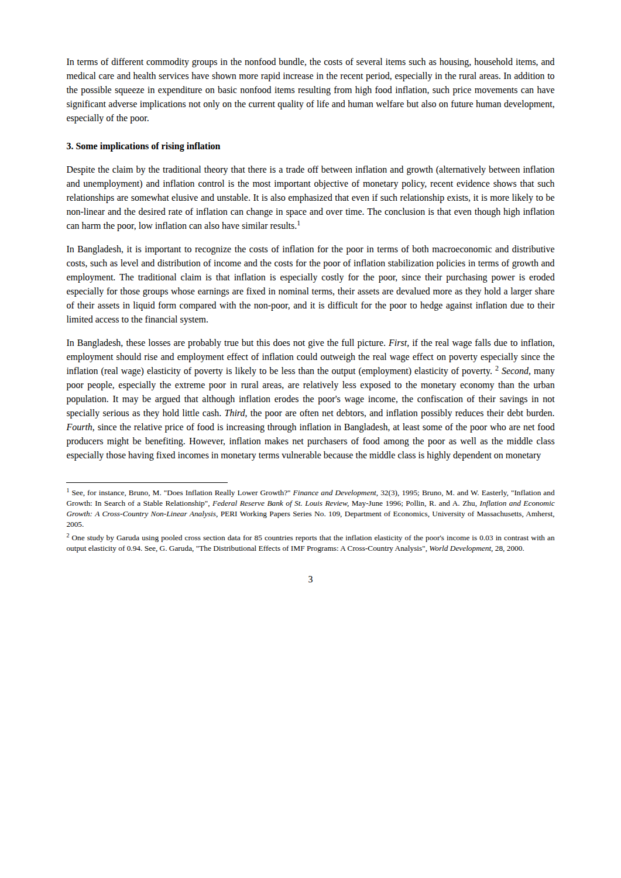In terms of different commodity groups in the nonfood bundle, the costs of several items such as housing, household items, and medical care and health services have shown more rapid increase in the recent period, especially in the rural areas. In addition to the possible squeeze in expenditure on basic nonfood items resulting from high food inflation, such price movements can have significant adverse implications not only on the current quality of life and human welfare but also on future human development, especially of the poor.
3. Some implications of rising inflation
Despite the claim by the traditional theory that there is a trade off between inflation and growth (alternatively between inflation and unemployment) and inflation control is the most important objective of monetary policy, recent evidence shows that such relationships are somewhat elusive and unstable. It is also emphasized that even if such relationship exists, it is more likely to be non-linear and the desired rate of inflation can change in space and over time. The conclusion is that even though high inflation can harm the poor, low inflation can also have similar results.1
In Bangladesh, it is important to recognize the costs of inflation for the poor in terms of both macroeconomic and distributive costs, such as level and distribution of income and the costs for the poor of inflation stabilization policies in terms of growth and employment. The traditional claim is that inflation is especially costly for the poor, since their purchasing power is eroded especially for those groups whose earnings are fixed in nominal terms, their assets are devalued more as they hold a larger share of their assets in liquid form compared with the non-poor, and it is difficult for the poor to hedge against inflation due to their limited access to the financial system.
In Bangladesh, these losses are probably true but this does not give the full picture. First, if the real wage falls due to inflation, employment should rise and employment effect of inflation could outweigh the real wage effect on poverty especially since the inflation (real wage) elasticity of poverty is likely to be less than the output (employment) elasticity of poverty. 2 Second, many poor people, especially the extreme poor in rural areas, are relatively less exposed to the monetary economy than the urban population. It may be argued that although inflation erodes the poor's wage income, the confiscation of their savings in not specially serious as they hold little cash. Third, the poor are often net debtors, and inflation possibly reduces their debt burden. Fourth, since the relative price of food is increasing through inflation in Bangladesh, at least some of the poor who are net food producers might be benefiting. However, inflation makes net purchasers of food among the poor as well as the middle class especially those having fixed incomes in monetary terms vulnerable because the middle class is highly dependent on monetary
1 See, for instance, Bruno, M. "Does Inflation Really Lower Growth?" Finance and Development, 32(3), 1995; Bruno, M. and W. Easterly, "Inflation and Growth: In Search of a Stable Relationship", Federal Reserve Bank of St. Louis Review, May-June 1996; Pollin, R. and A. Zhu, Inflation and Economic Growth: A Cross-Country Non-Linear Analysis, PERI Working Papers Series No. 109, Department of Economics, University of Massachusetts, Amherst, 2005.
2 One study by Garuda using pooled cross section data for 85 countries reports that the inflation elasticity of the poor's income is 0.03 in contrast with an output elasticity of 0.94. See, G. Garuda, "The Distributional Effects of IMF Programs: A Cross-Country Analysis", World Development, 28, 2000.
3